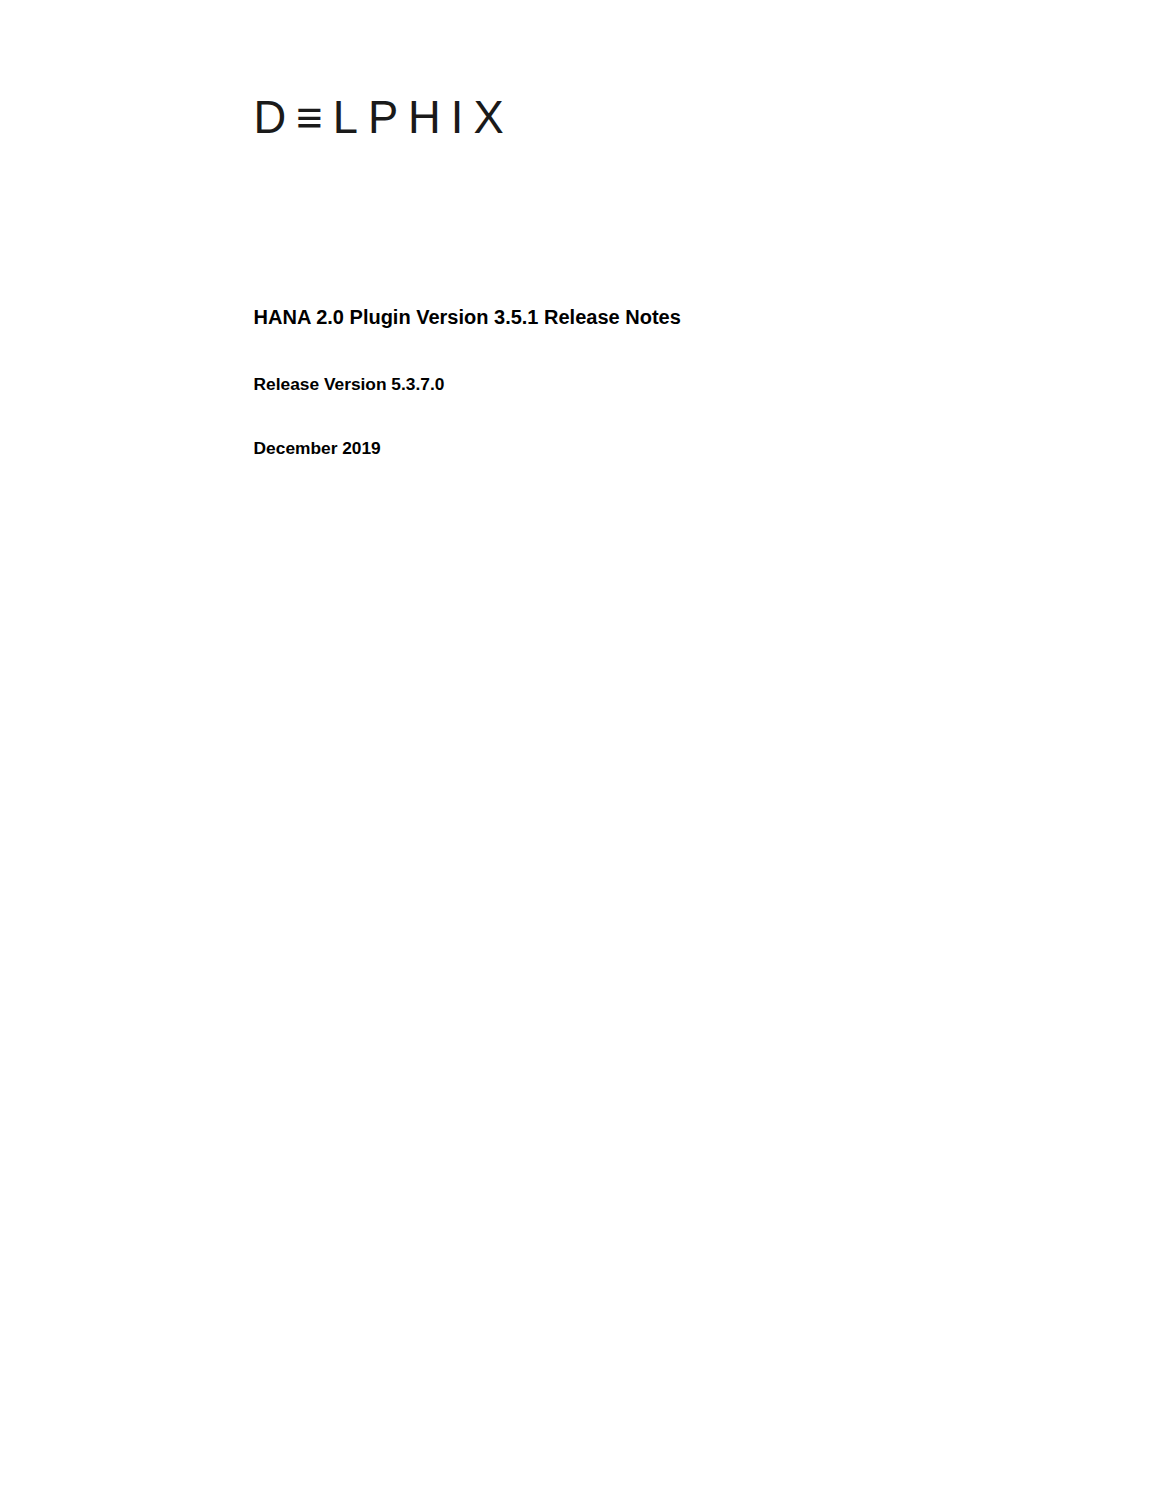D≡LPHIX
HANA 2.0 Plugin Version 3.5.1 Release Notes
Release Version 5.3.7.0
December 2019